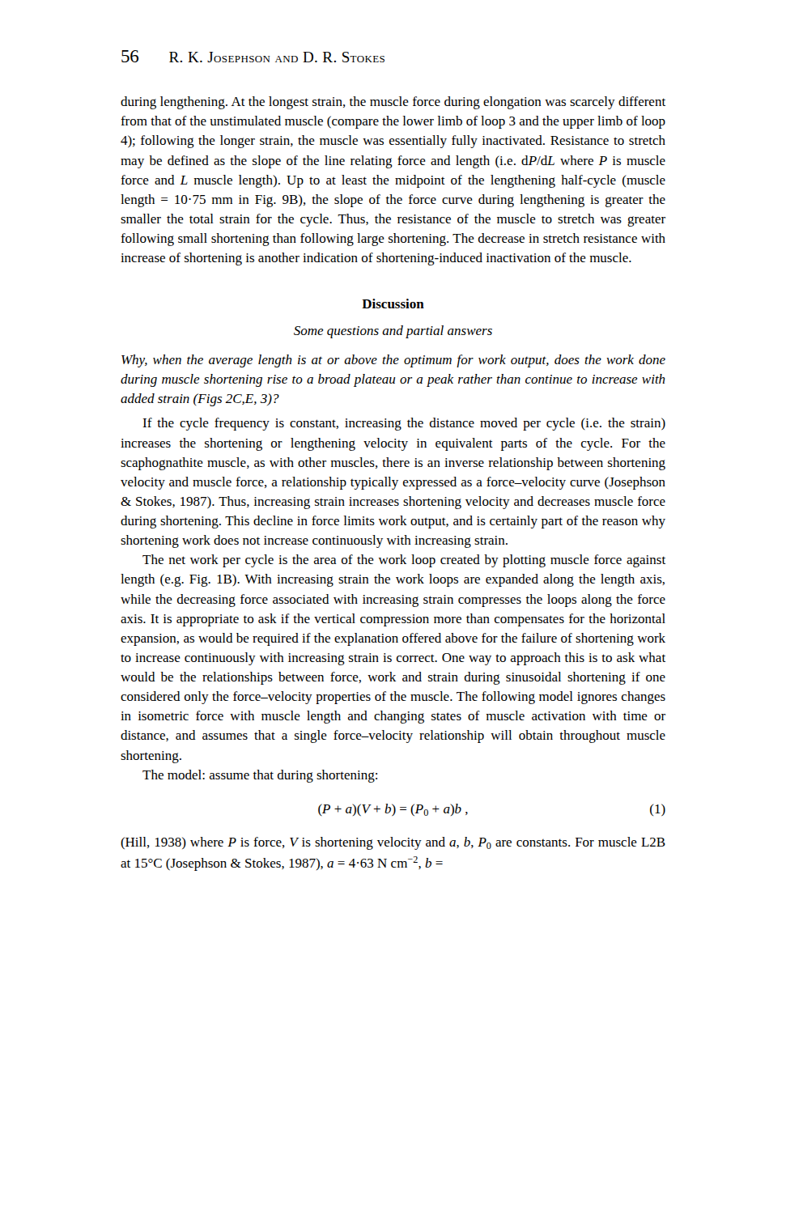56 R. K. Josephson and D. R. Stokes
during lengthening. At the longest strain, the muscle force during elongation was scarcely different from that of the unstimulated muscle (compare the lower limb of loop 3 and the upper limb of loop 4); following the longer strain, the muscle was essentially fully inactivated. Resistance to stretch may be defined as the slope of the line relating force and length (i.e. dP/dL where P is muscle force and L muscle length). Up to at least the midpoint of the lengthening half-cycle (muscle length = 10·75 mm in Fig. 9B), the slope of the force curve during lengthening is greater the smaller the total strain for the cycle. Thus, the resistance of the muscle to stretch was greater following small shortening than following large shortening. The decrease in stretch resistance with increase of shortening is another indication of shortening-induced inactivation of the muscle.
Discussion
Some questions and partial answers
Why, when the average length is at or above the optimum for work output, does the work done during muscle shortening rise to a broad plateau or a peak rather than continue to increase with added strain (Figs 2C,E, 3)?
If the cycle frequency is constant, increasing the distance moved per cycle (i.e. the strain) increases the shortening or lengthening velocity in equivalent parts of the cycle. For the scaphognathite muscle, as with other muscles, there is an inverse relationship between shortening velocity and muscle force, a relationship typically expressed as a force–velocity curve (Josephson & Stokes, 1987). Thus, increasing strain increases shortening velocity and decreases muscle force during shortening. This decline in force limits work output, and is certainly part of the reason why shortening work does not increase continuously with increasing strain.
The net work per cycle is the area of the work loop created by plotting muscle force against length (e.g. Fig. 1B). With increasing strain the work loops are expanded along the length axis, while the decreasing force associated with increasing strain compresses the loops along the force axis. It is appropriate to ask if the vertical compression more than compensates for the horizontal expansion, as would be required if the explanation offered above for the failure of shortening work to increase continuously with increasing strain is correct. One way to approach this is to ask what would be the relationships between force, work and strain during sinusoidal shortening if one considered only the force–velocity properties of the muscle. The following model ignores changes in isometric force with muscle length and changing states of muscle activation with time or distance, and assumes that a single force–velocity relationship will obtain throughout muscle shortening.
The model: assume that during shortening:
(P + a)(V + b) = (P0 + a)b , (1)
(Hill, 1938) where P is force, V is shortening velocity and a, b, P0 are constants. For muscle L2B at 15°C (Josephson & Stokes, 1987), a = 4·63 N cm−2, b =